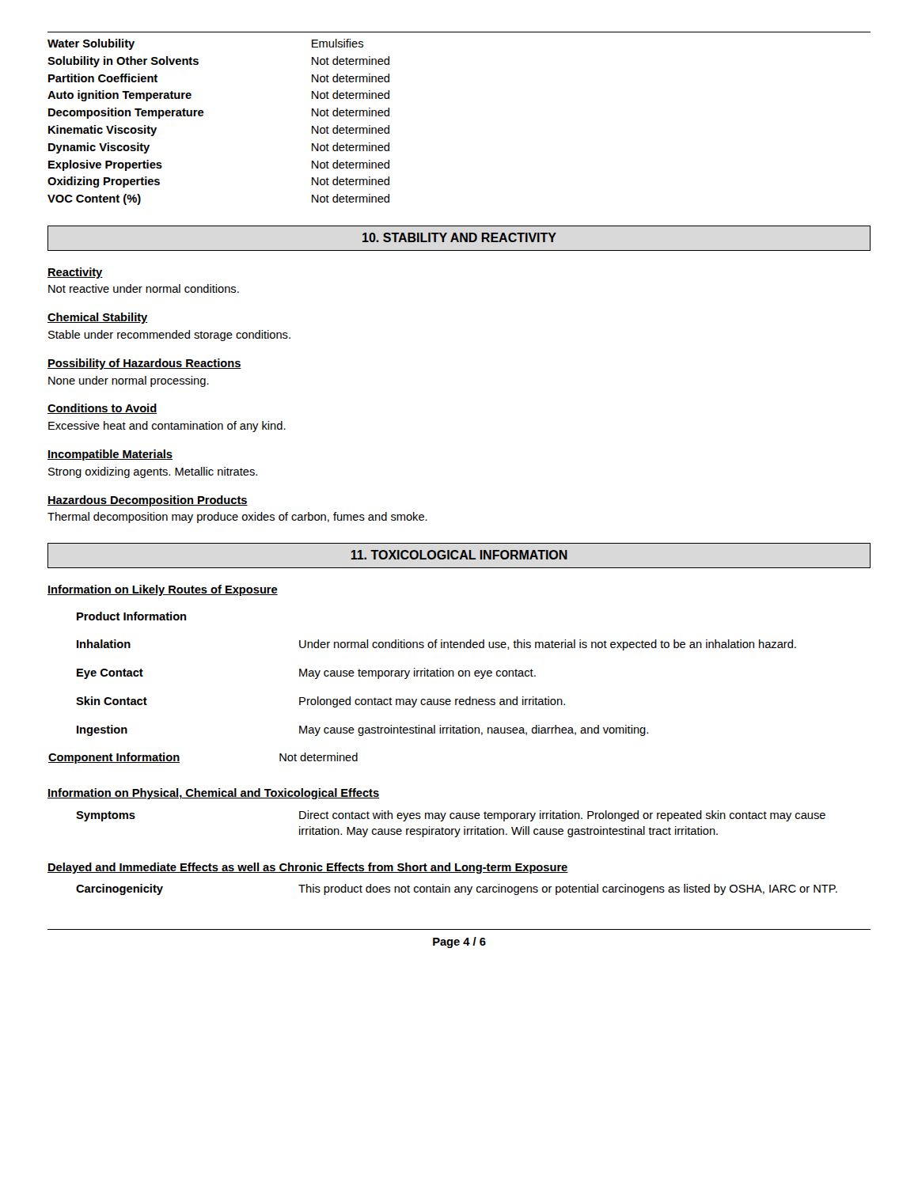| Water Solubility | Emulsifies |
| Solubility in Other Solvents | Not determined |
| Partition Coefficient | Not determined |
| Auto ignition Temperature | Not determined |
| Decomposition Temperature | Not determined |
| Kinematic Viscosity | Not determined |
| Dynamic Viscosity | Not determined |
| Explosive Properties | Not determined |
| Oxidizing Properties | Not determined |
| VOC Content (%) | Not determined |
10. STABILITY AND REACTIVITY
Reactivity
Not reactive under normal conditions.
Chemical Stability
Stable under recommended storage conditions.
Possibility of Hazardous Reactions
None under normal processing.
Conditions to Avoid
Excessive heat and contamination of any kind.
Incompatible Materials
Strong oxidizing agents. Metallic nitrates.
Hazardous Decomposition Products
Thermal decomposition may produce oxides of carbon, fumes and smoke.
11. TOXICOLOGICAL INFORMATION
Information on Likely Routes of Exposure
Product Information
| Inhalation | Under normal conditions of intended use, this material is not expected to be an inhalation hazard. |
| Eye Contact | May cause temporary irritation on eye contact. |
| Skin Contact | Prolonged contact may cause redness and irritation. |
| Ingestion | May cause gastrointestinal irritation, nausea, diarrhea, and vomiting. |
| Component Information | Not determined |
Information on Physical, Chemical and Toxicological Effects
| Symptoms | Direct contact with eyes may cause temporary irritation. Prolonged or repeated skin contact may cause irritation. May cause respiratory irritation. Will cause gastrointestinal tract irritation. |
Delayed and Immediate Effects as well as Chronic Effects from Short and Long-term Exposure
| Carcinogenicity | This product does not contain any carcinogens or potential carcinogens as listed by OSHA, IARC or NTP. |
Page 4 / 6